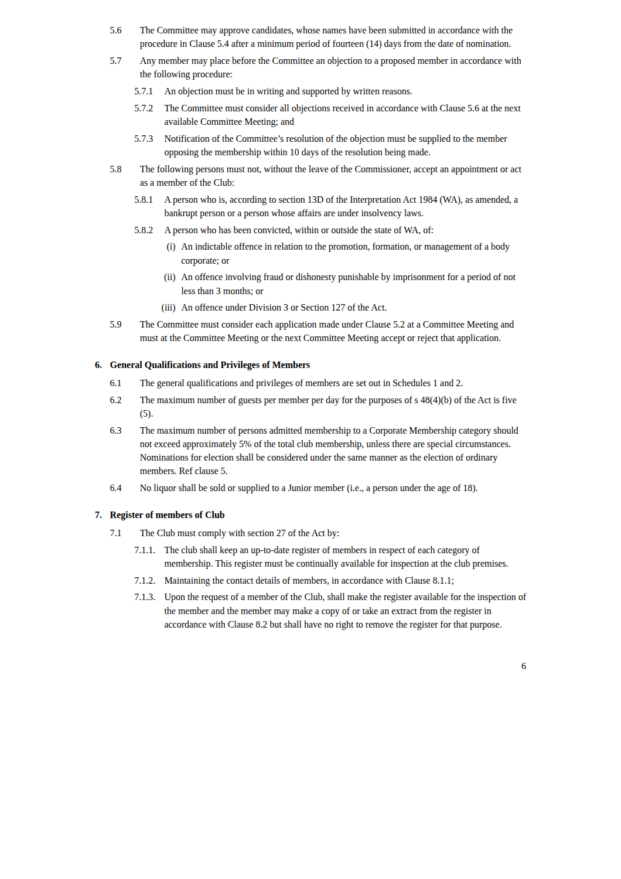5.6 The Committee may approve candidates, whose names have been submitted in accordance with the procedure in Clause 5.4 after a minimum period of fourteen (14) days from the date of nomination.
5.7 Any member may place before the Committee an objection to a proposed member in accordance with the following procedure:
5.7.1 An objection must be in writing and supported by written reasons.
5.7.2 The Committee must consider all objections received in accordance with Clause 5.6 at the next available Committee Meeting; and
5.7.3 Notification of the Committee’s resolution of the objection must be supplied to the member opposing the membership within 10 days of the resolution being made.
5.8 The following persons must not, without the leave of the Commissioner, accept an appointment or act as a member of the Club:
5.8.1 A person who is, according to section 13D of the Interpretation Act 1984 (WA), as amended, a bankrupt person or a person whose affairs are under insolvency laws.
5.8.2 A person who has been convicted, within or outside the state of WA, of:
(i) An indictable offence in relation to the promotion, formation, or management of a body corporate; or
(ii) An offence involving fraud or dishonesty punishable by imprisonment for a period of not less than 3 months; or
(iii) An offence under Division 3 or Section 127 of the Act.
5.9 The Committee must consider each application made under Clause 5.2 at a Committee Meeting and must at the Committee Meeting or the next Committee Meeting accept or reject that application.
6. General Qualifications and Privileges of Members
6.1 The general qualifications and privileges of members are set out in Schedules 1 and 2.
6.2 The maximum number of guests per member per day for the purposes of s 48(4)(b) of the Act is five (5).
6.3 The maximum number of persons admitted membership to a Corporate Membership category should not exceed approximately 5% of the total club membership, unless there are special circumstances. Nominations for election shall be considered under the same manner as the election of ordinary members. Ref clause 5.
6.4 No liquor shall be sold or supplied to a Junior member (i.e., a person under the age of 18).
7. Register of members of Club
7.1 The Club must comply with section 27 of the Act by:
7.1.1. The club shall keep an up-to-date register of members in respect of each category of membership. This register must be continually available for inspection at the club premises.
7.1.2. Maintaining the contact details of members, in accordance with Clause 8.1.1;
7.1.3. Upon the request of a member of the Club, shall make the register available for the inspection of the member and the member may make a copy of or take an extract from the register in accordance with Clause 8.2 but shall have no right to remove the register for that purpose.
6